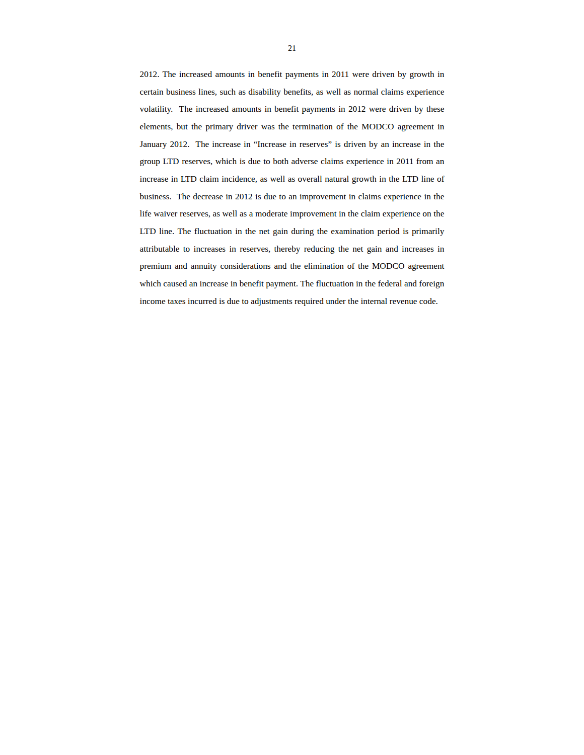21
2012. The increased amounts in benefit payments in 2011 were driven by growth in certain business lines, such as disability benefits, as well as normal claims experience volatility. The increased amounts in benefit payments in 2012 were driven by these elements, but the primary driver was the termination of the MODCO agreement in January 2012. The increase in “Increase in reserves” is driven by an increase in the group LTD reserves, which is due to both adverse claims experience in 2011 from an increase in LTD claim incidence, as well as overall natural growth in the LTD line of business. The decrease in 2012 is due to an improvement in claims experience in the life waiver reserves, as well as a moderate improvement in the claim experience on the LTD line. The fluctuation in the net gain during the examination period is primarily attributable to increases in reserves, thereby reducing the net gain and increases in premium and annuity considerations and the elimination of the MODCO agreement which caused an increase in benefit payment. The fluctuation in the federal and foreign income taxes incurred is due to adjustments required under the internal revenue code.